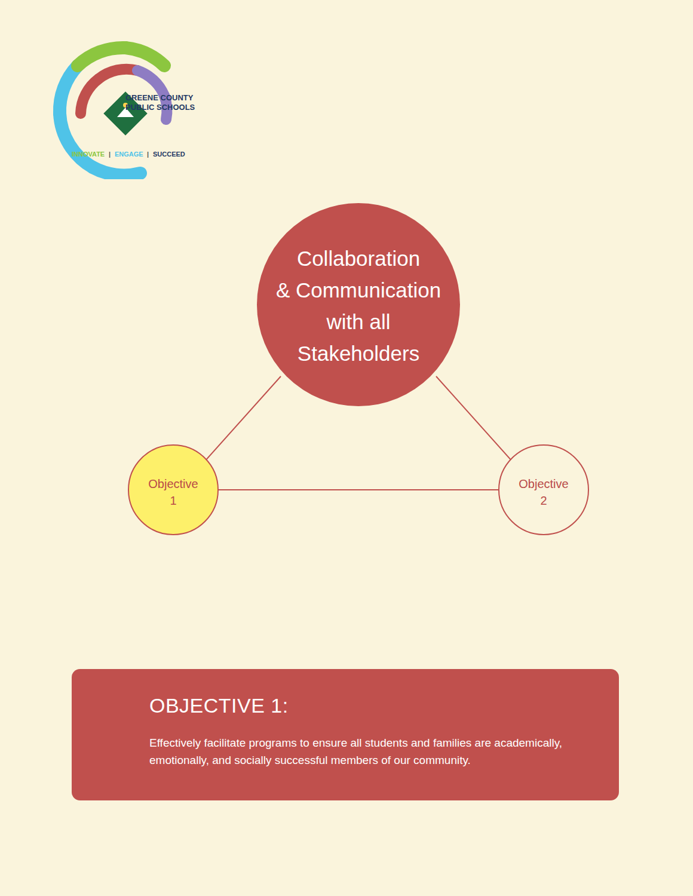GREENE COUNTY PUBLIC SCHOOLS INNOVATE | ENGAGE | SUCCEED
Collaboration & Communication with all Stakeholders Objective 1 Objective 2
OBJECTIVE 1:
Effectively facilitate programs to ensure all students and families are academically, emotionally, and socially successful members of our community.